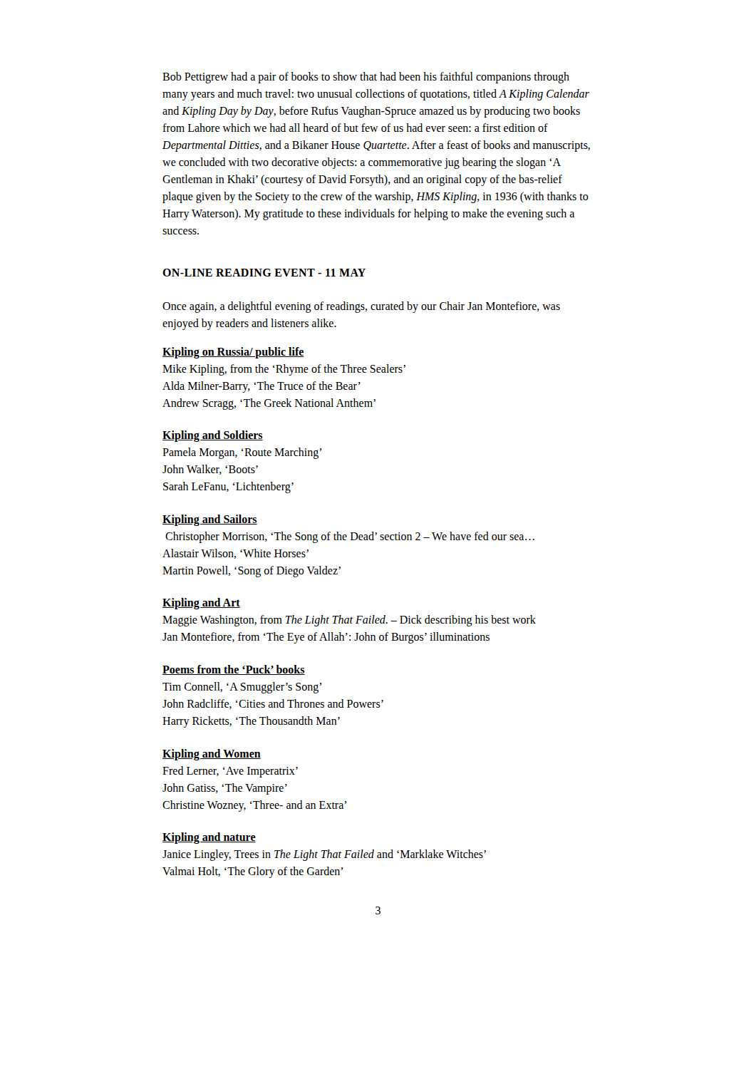Bob Pettigrew had a pair of books to show that had been his faithful companions through many years and much travel: two unusual collections of quotations, titled A Kipling Calendar and Kipling Day by Day, before Rufus Vaughan-Spruce amazed us by producing two books from Lahore which we had all heard of but few of us had ever seen: a first edition of Departmental Ditties, and a Bikaner House Quartette. After a feast of books and manuscripts, we concluded with two decorative objects: a commemorative jug bearing the slogan ‘A Gentleman in Khaki’ (courtesy of David Forsyth), and an original copy of the bas-relief plaque given by the Society to the crew of the warship, HMS Kipling, in 1936 (with thanks to Harry Waterson). My gratitude to these individuals for helping to make the evening such a success.
ON-LINE READING EVENT - 11 MAY
Once again, a delightful evening of readings, curated by our Chair Jan Montefiore, was enjoyed by readers and listeners alike.
Kipling on Russia/ public life
Mike Kipling, from the ‘Rhyme of the Three Sealers’
Alda Milner-Barry, ‘The Truce of the Bear’
Andrew Scragg, ‘The Greek National Anthem’
Kipling and Soldiers
Pamela Morgan, ‘Route Marching’
John Walker, ‘Boots’
Sarah LeFanu, ‘Lichtenberg’
Kipling and Sailors
Christopher Morrison, ‘The Song of the Dead’ section 2 – We have fed our sea…
Alastair Wilson, ‘White Horses’
Martin Powell, ‘Song of Diego Valdez’
Kipling and Art
Maggie Washington, from The Light That Failed. – Dick describing his best work
Jan Montefiore, from ‘The Eye of Allah’: John of Burgos’ illuminations
Poems from the ‘Puck’ books
Tim Connell, ‘A Smuggler’s Song’
John Radcliffe, ‘Cities and Thrones and Powers’
Harry Ricketts, ‘The Thousandth Man’
Kipling and Women
Fred Lerner, ‘Ave Imperatrix’
John Gatiss, ‘The Vampire’
Christine Wozney, ‘Three- and an Extra’
Kipling and nature
Janice Lingley, Trees in The Light That Failed and ‘Marklake Witches’
Valmai Holt, ‘The Glory of the Garden’
3